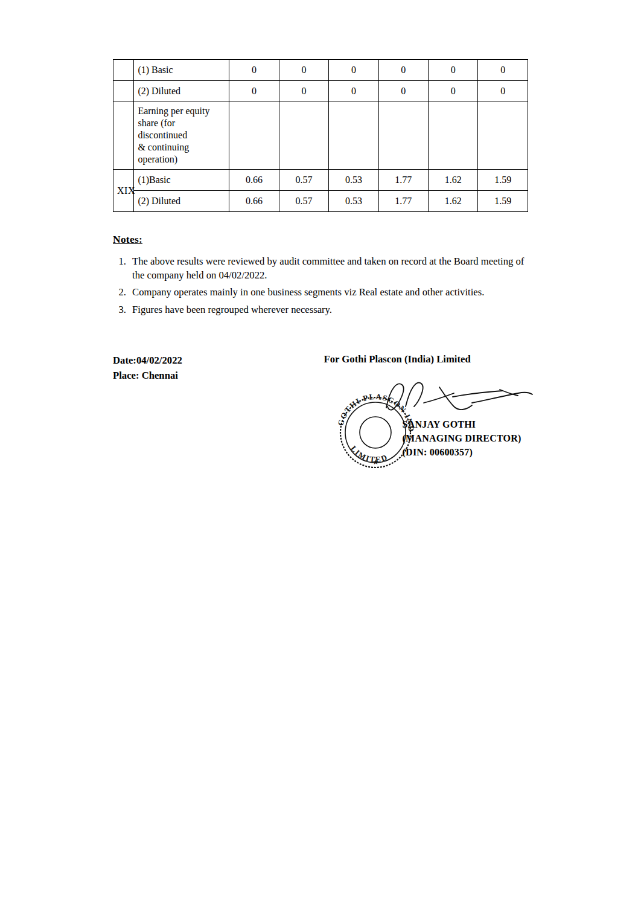| | (1) Basic | 0 | 0 | 0 | 0 | 0 | 0 |
| | (2) Diluted | 0 | 0 | 0 | 0 | 0 | 0 |
| | Earning per equity share (for discontinued & continuing operation) | | | | | | |
| XIX | (1)Basic | 0.66 | 0.57 | 0.53 | 1.77 | 1.62 | 1.59 |
| (2) Diluted | 0.66 | 0.57 | 0.53 | 1.77 | 1.62 | 1.59 |
Notes:
The above results were reviewed by audit committee and taken on record at the Board meeting of the company held on 04/02/2022.
Company operates mainly in one business segments viz Real estate and other activities.
Figures have been regrouped wherever necessary.
Date:04/02/2022
Place: Chennai
For Gothi Plascon (India) Limited
GOTHI PLASCON INDIA LIMITED ★
SANJAY GOTHI
(MANAGING DIRECTOR)
(DIN: 00600357)